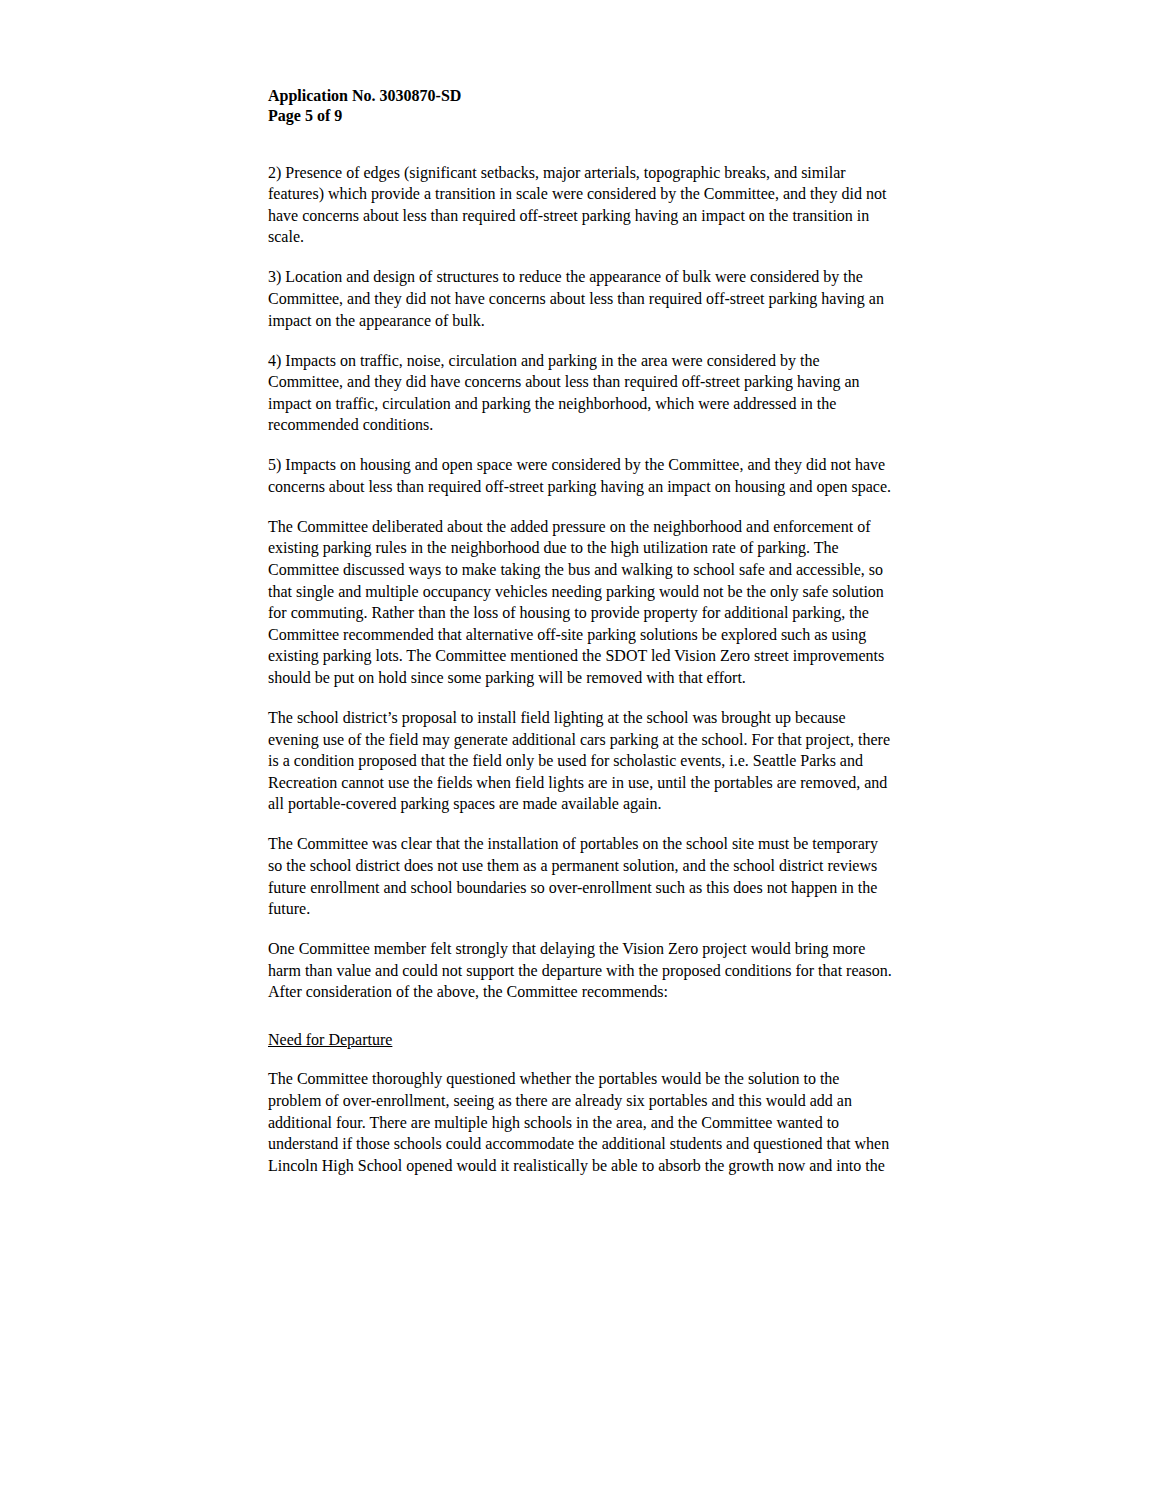Application No. 3030870-SD
Page 5 of 9
2) Presence of edges (significant setbacks, major arterials, topographic breaks, and similar features) which provide a transition in scale were considered by the Committee, and they did not have concerns about less than required off-street parking having an impact on the transition in scale.
3) Location and design of structures to reduce the appearance of bulk were considered by the Committee, and they did not have concerns about less than required off-street parking having an impact on the appearance of bulk.
4) Impacts on traffic, noise, circulation and parking in the area were considered by the Committee, and they did have concerns about less than required off-street parking having an impact on traffic, circulation and parking the neighborhood, which were addressed in the recommended conditions.
5) Impacts on housing and open space were considered by the Committee, and they did not have concerns about less than required off-street parking having an impact on housing and open space.
The Committee deliberated about the added pressure on the neighborhood and enforcement of existing parking rules in the neighborhood due to the high utilization rate of parking. The Committee discussed ways to make taking the bus and walking to school safe and accessible, so that single and multiple occupancy vehicles needing parking would not be the only safe solution for commuting. Rather than the loss of housing to provide property for additional parking, the Committee recommended that alternative off-site parking solutions be explored such as using existing parking lots. The Committee mentioned the SDOT led Vision Zero street improvements should be put on hold since some parking will be removed with that effort.
The school district’s proposal to install field lighting at the school was brought up because evening use of the field may generate additional cars parking at the school. For that project, there is a condition proposed that the field only be used for scholastic events, i.e. Seattle Parks and Recreation cannot use the fields when field lights are in use, until the portables are removed, and all portable-covered parking spaces are made available again.
The Committee was clear that the installation of portables on the school site must be temporary so the school district does not use them as a permanent solution, and the school district reviews future enrollment and school boundaries so over-enrollment such as this does not happen in the future.
One Committee member felt strongly that delaying the Vision Zero project would bring more harm than value and could not support the departure with the proposed conditions for that reason. After consideration of the above, the Committee recommends:
Need for Departure
The Committee thoroughly questioned whether the portables would be the solution to the problem of over-enrollment, seeing as there are already six portables and this would add an additional four. There are multiple high schools in the area, and the Committee wanted to understand if those schools could accommodate the additional students and questioned that when Lincoln High School opened would it realistically be able to absorb the growth now and into the